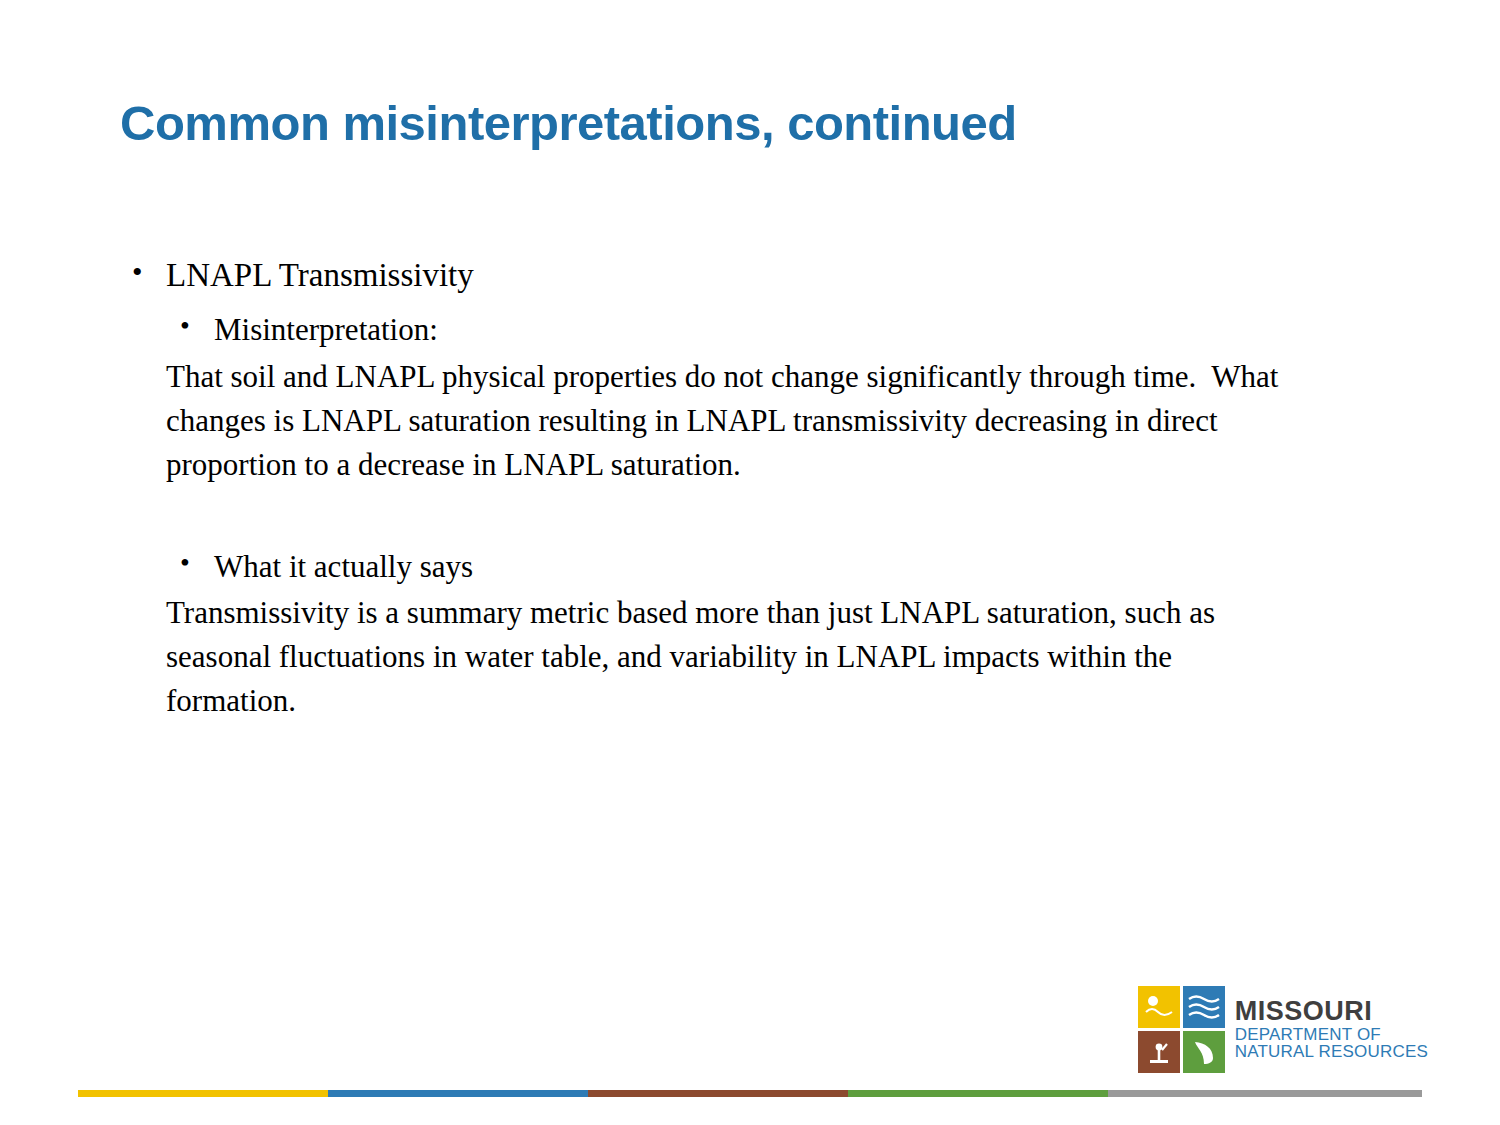Common misinterpretations, continued
LNAPL Transmissivity
Misinterpretation:
That soil and LNAPL physical properties do not change significantly through time. What changes is LNAPL saturation resulting in LNAPL transmissivity decreasing in direct proportion to a decrease in LNAPL saturation.
What it actually says
Transmissivity is a summary metric based more than just LNAPL saturation, such as seasonal fluctuations in water table, and variability in LNAPL impacts within the formation.
MISSOURI
DEPARTMENT OF
NATURAL RESOURCES